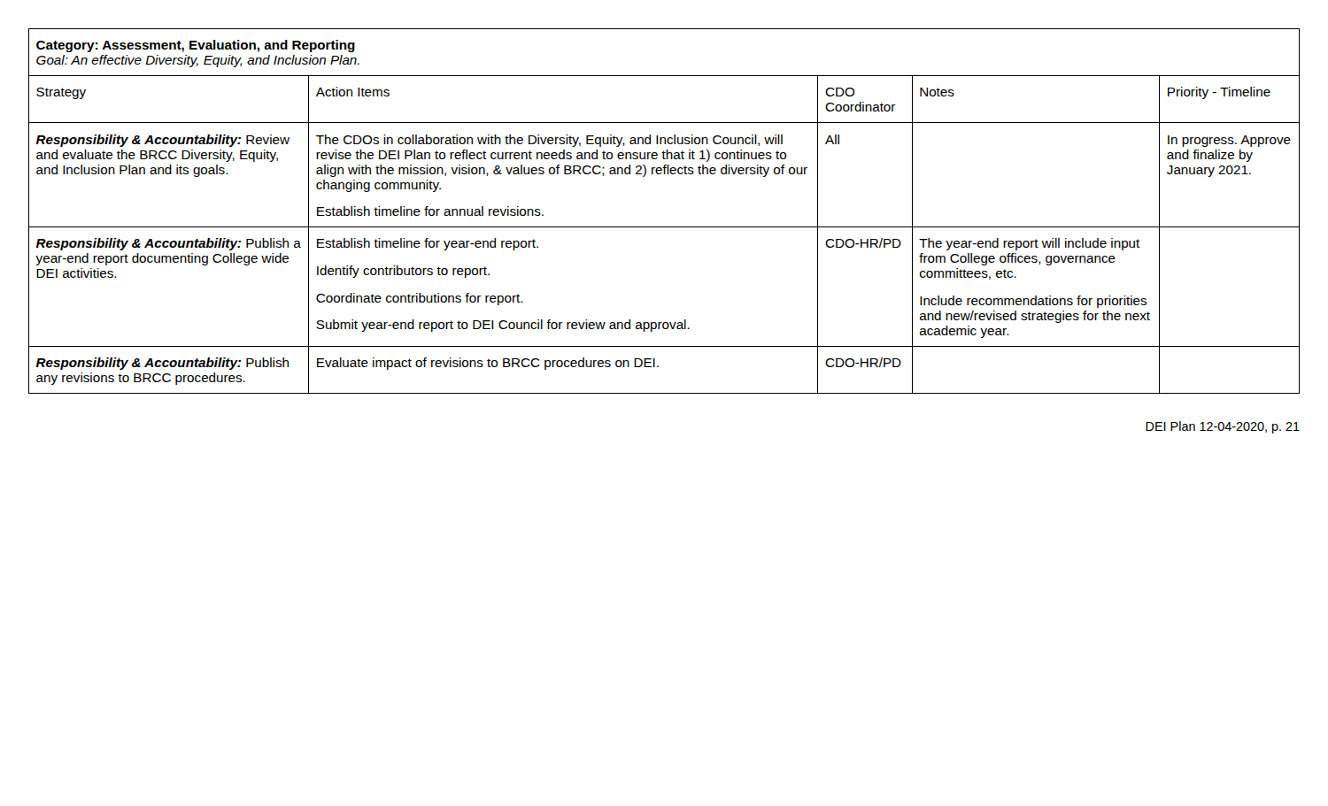Category: Assessment, Evaluation, and Reporting Goal: An effective Diversity, Equity, and Inclusion Plan.
| Strategy | Action Items | CDO Coordinator | Notes | Priority - Timeline |
| --- | --- | --- | --- | --- |
| Responsibility & Accountability: Review and evaluate the BRCC Diversity, Equity, and Inclusion Plan and its goals. | The CDOs in collaboration with the Diversity, Equity, and Inclusion Council, will revise the DEI Plan to reflect current needs and to ensure that it 1) continues to align with the mission, vision, & values of BRCC; and 2) reflects the diversity of our changing community. Establish timeline for annual revisions. | All | | In progress. Approve and finalize by January 2021. |
| Responsibility & Accountability: Publish a year-end report documenting College wide DEI activities. | Establish timeline for year-end report. Identify contributors to report. Coordinate contributions for report. Submit year-end report to DEI Council for review and approval. | CDO-HR/PD | The year-end report will include input from College offices, governance committees, etc. Include recommendations for priorities and new/revised strategies for the next academic year. | |
| Responsibility & Accountability: Publish any revisions to BRCC procedures. | Evaluate impact of revisions to BRCC procedures on DEI. | CDO-HR/PD | | |
DEI Plan 12-04-2020, p. 21